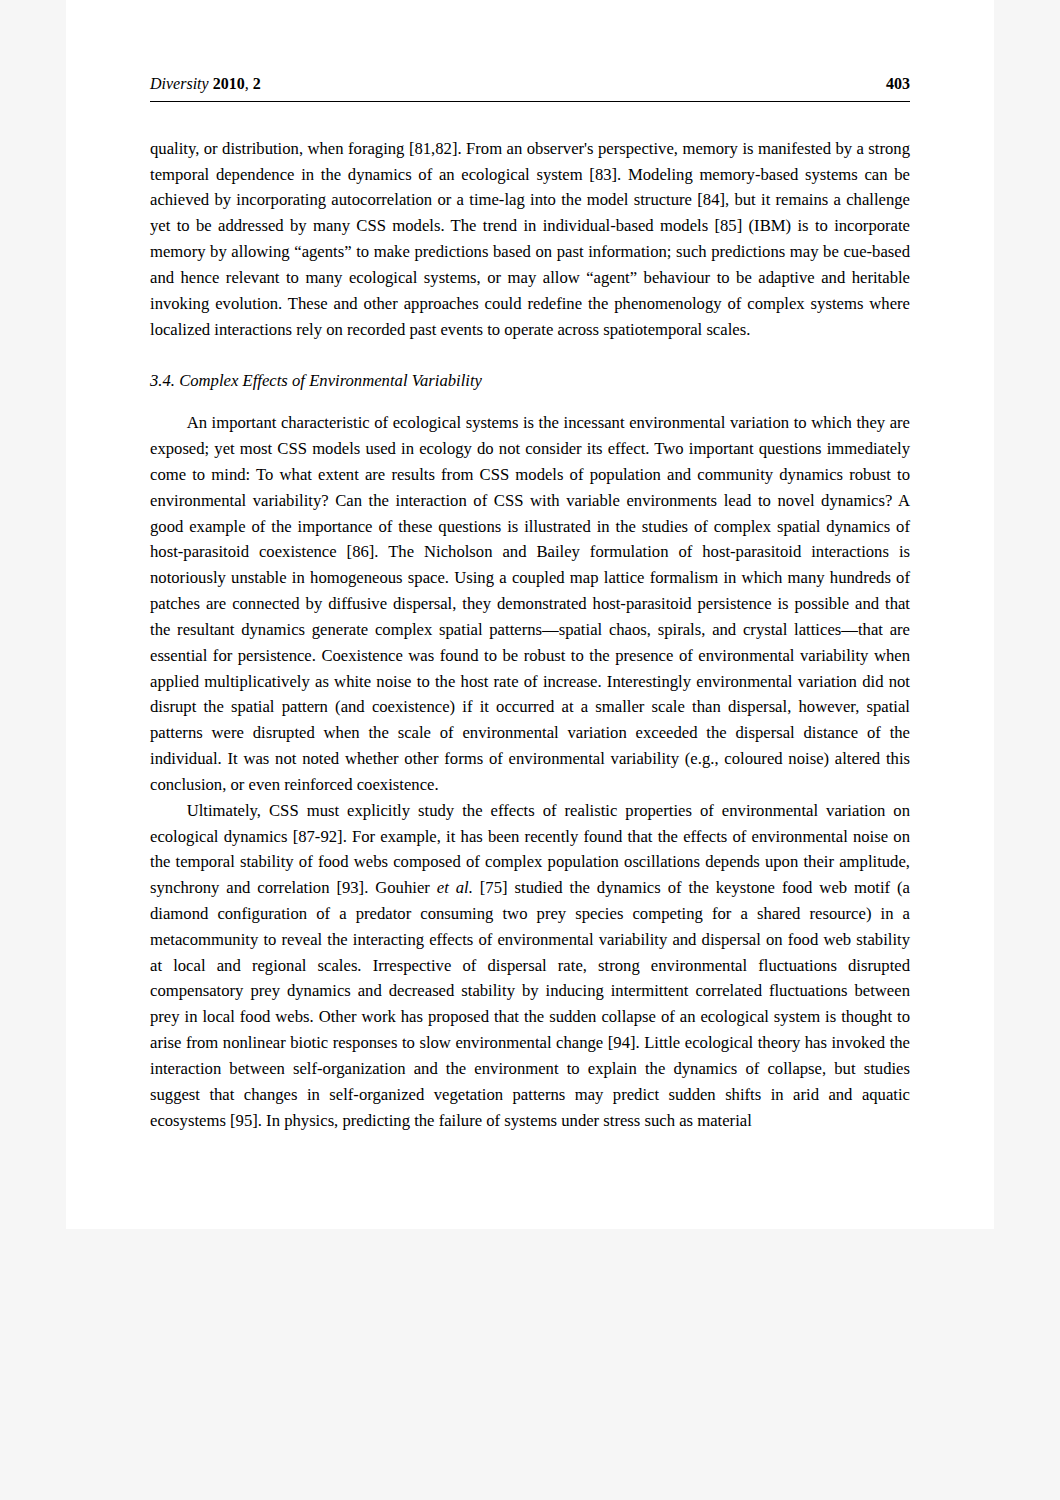Diversity 2010, 2
403
quality, or distribution, when foraging [81,82]. From an observer's perspective, memory is manifested by a strong temporal dependence in the dynamics of an ecological system [83]. Modeling memory-based systems can be achieved by incorporating autocorrelation or a time-lag into the model structure [84], but it remains a challenge yet to be addressed by many CSS models. The trend in individual-based models [85] (IBM) is to incorporate memory by allowing “agents” to make predictions based on past information; such predictions may be cue-based and hence relevant to many ecological systems, or may allow “agent” behaviour to be adaptive and heritable invoking evolution. These and other approaches could redefine the phenomenology of complex systems where localized interactions rely on recorded past events to operate across spatiotemporal scales.
3.4. Complex Effects of Environmental Variability
An important characteristic of ecological systems is the incessant environmental variation to which they are exposed; yet most CSS models used in ecology do not consider its effect. Two important questions immediately come to mind: To what extent are results from CSS models of population and community dynamics robust to environmental variability? Can the interaction of CSS with variable environments lead to novel dynamics? A good example of the importance of these questions is illustrated in the studies of complex spatial dynamics of host-parasitoid coexistence [86]. The Nicholson and Bailey formulation of host-parasitoid interactions is notoriously unstable in homogeneous space. Using a coupled map lattice formalism in which many hundreds of patches are connected by diffusive dispersal, they demonstrated host-parasitoid persistence is possible and that the resultant dynamics generate complex spatial patterns—spatial chaos, spirals, and crystal lattices—that are essential for persistence. Coexistence was found to be robust to the presence of environmental variability when applied multiplicatively as white noise to the host rate of increase. Interestingly environmental variation did not disrupt the spatial pattern (and coexistence) if it occurred at a smaller scale than dispersal, however, spatial patterns were disrupted when the scale of environmental variation exceeded the dispersal distance of the individual. It was not noted whether other forms of environmental variability (e.g., coloured noise) altered this conclusion, or even reinforced coexistence.
Ultimately, CSS must explicitly study the effects of realistic properties of environmental variation on ecological dynamics [87-92]. For example, it has been recently found that the effects of environmental noise on the temporal stability of food webs composed of complex population oscillations depends upon their amplitude, synchrony and correlation [93]. Gouhier et al. [75] studied the dynamics of the keystone food web motif (a diamond configuration of a predator consuming two prey species competing for a shared resource) in a metacommunity to reveal the interacting effects of environmental variability and dispersal on food web stability at local and regional scales. Irrespective of dispersal rate, strong environmental fluctuations disrupted compensatory prey dynamics and decreased stability by inducing intermittent correlated fluctuations between prey in local food webs. Other work has proposed that the sudden collapse of an ecological system is thought to arise from nonlinear biotic responses to slow environmental change [94]. Little ecological theory has invoked the interaction between self-organization and the environment to explain the dynamics of collapse, but studies suggest that changes in self-organized vegetation patterns may predict sudden shifts in arid and aquatic ecosystems [95]. In physics, predicting the failure of systems under stress such as material